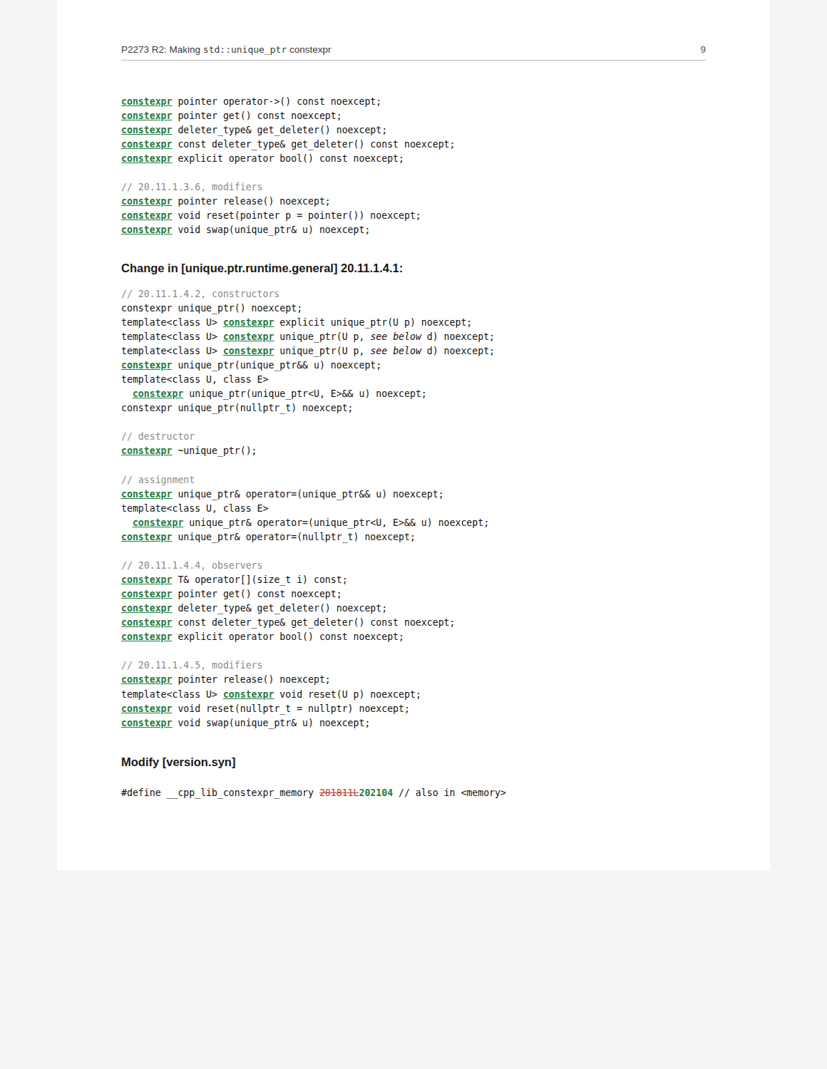P2273 R2: Making std::unique_ptr constexpr 9
constexpr pointer operator->() const noexcept;
constexpr pointer get() const noexcept;
constexpr deleter_type& get_deleter() noexcept;
constexpr const deleter_type& get_deleter() const noexcept;
constexpr explicit operator bool() const noexcept;

// 20.11.1.3.6, modifiers
constexpr pointer release() noexcept;
constexpr void reset(pointer p = pointer()) noexcept;
constexpr void swap(unique_ptr& u) noexcept;
Change in [unique.ptr.runtime.general] 20.11.1.4.1:
// 20.11.1.4.2, constructors
constexpr unique_ptr() noexcept;
template<class U> constexpr explicit unique_ptr(U p) noexcept;
template<class U> constexpr unique_ptr(U p, see below d) noexcept;
template<class U> constexpr unique_ptr(U p, see below d) noexcept;
constexpr unique_ptr(unique_ptr&& u) noexcept;
template<class U, class E>
  constexpr unique_ptr(unique_ptr<U, E>&& u) noexcept;
constexpr unique_ptr(nullptr_t) noexcept;

// destructor
constexpr ~unique_ptr();

// assignment
constexpr unique_ptr& operator=(unique_ptr&& u) noexcept;
template<class U, class E>
  constexpr unique_ptr& operator=(unique_ptr<U, E>&& u) noexcept;
constexpr unique_ptr& operator=(nullptr_t) noexcept;

// 20.11.1.4.4, observers
constexpr T& operator[](size_t i) const;
constexpr pointer get() const noexcept;
constexpr deleter_type& get_deleter() noexcept;
constexpr const deleter_type& get_deleter() const noexcept;
constexpr explicit operator bool() const noexcept;

// 20.11.1.4.5, modifiers
constexpr pointer release() noexcept;
template<class U> constexpr void reset(U p) noexcept;
constexpr void reset(nullptr_t = nullptr) noexcept;
constexpr void swap(unique_ptr& u) noexcept;
Modify [version.syn]
#define __cpp_lib_constexpr_memory 201811L 202104 // also in <memory>